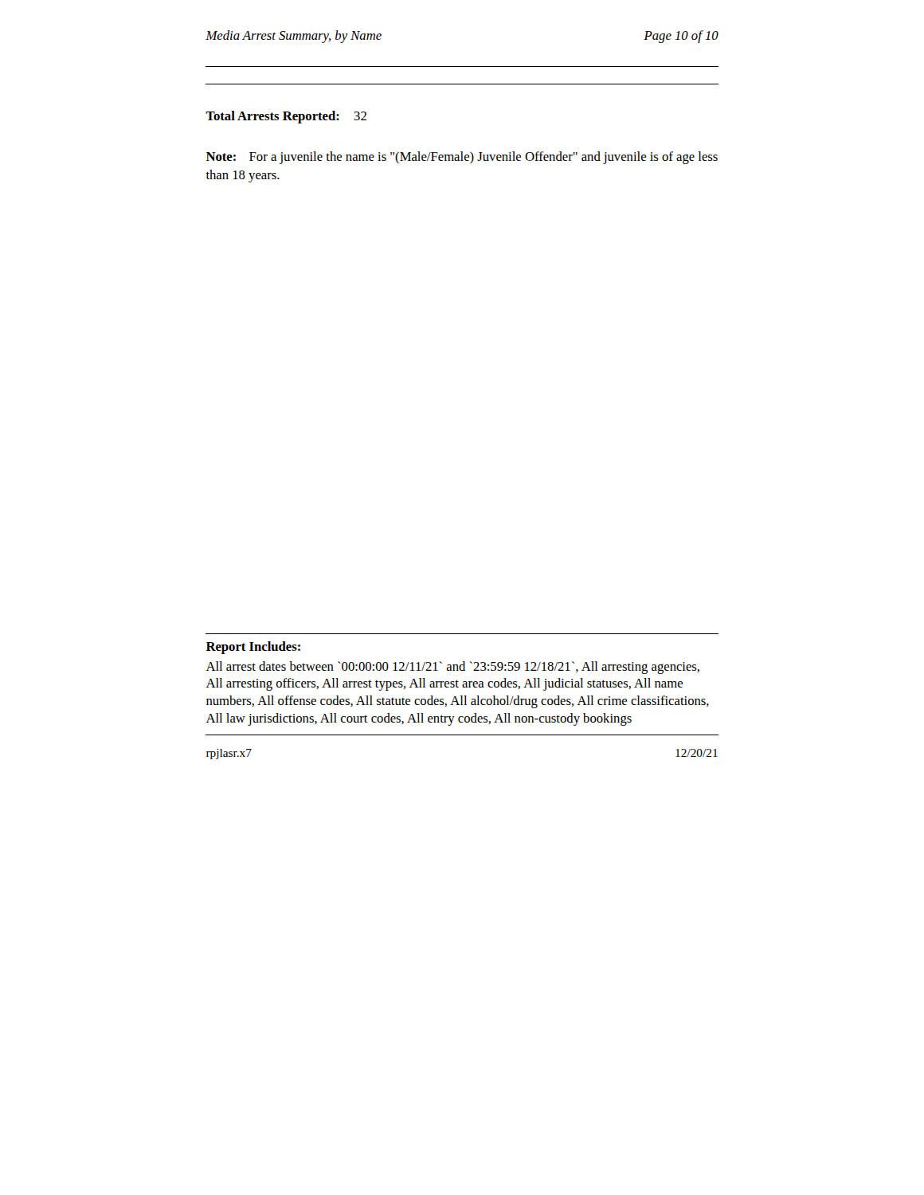Media Arrest Summary, by Name
Page 10 of 10
Total Arrests Reported: 32
Note: For a juvenile the name is "(Male/Female) Juvenile Offender" and juvenile is of age less than 18 years.
Report Includes:
All arrest dates between `00:00:00 12/11/21` and `23:59:59 12/18/21`, All arresting agencies, All arresting officers, All arrest types, All arrest area codes, All judicial statuses, All name numbers, All offense codes, All statute codes, All alcohol/drug codes, All crime classifications, All law jurisdictions, All court codes, All entry codes, All non-custody bookings
rpjlasr.x7
12/20/21